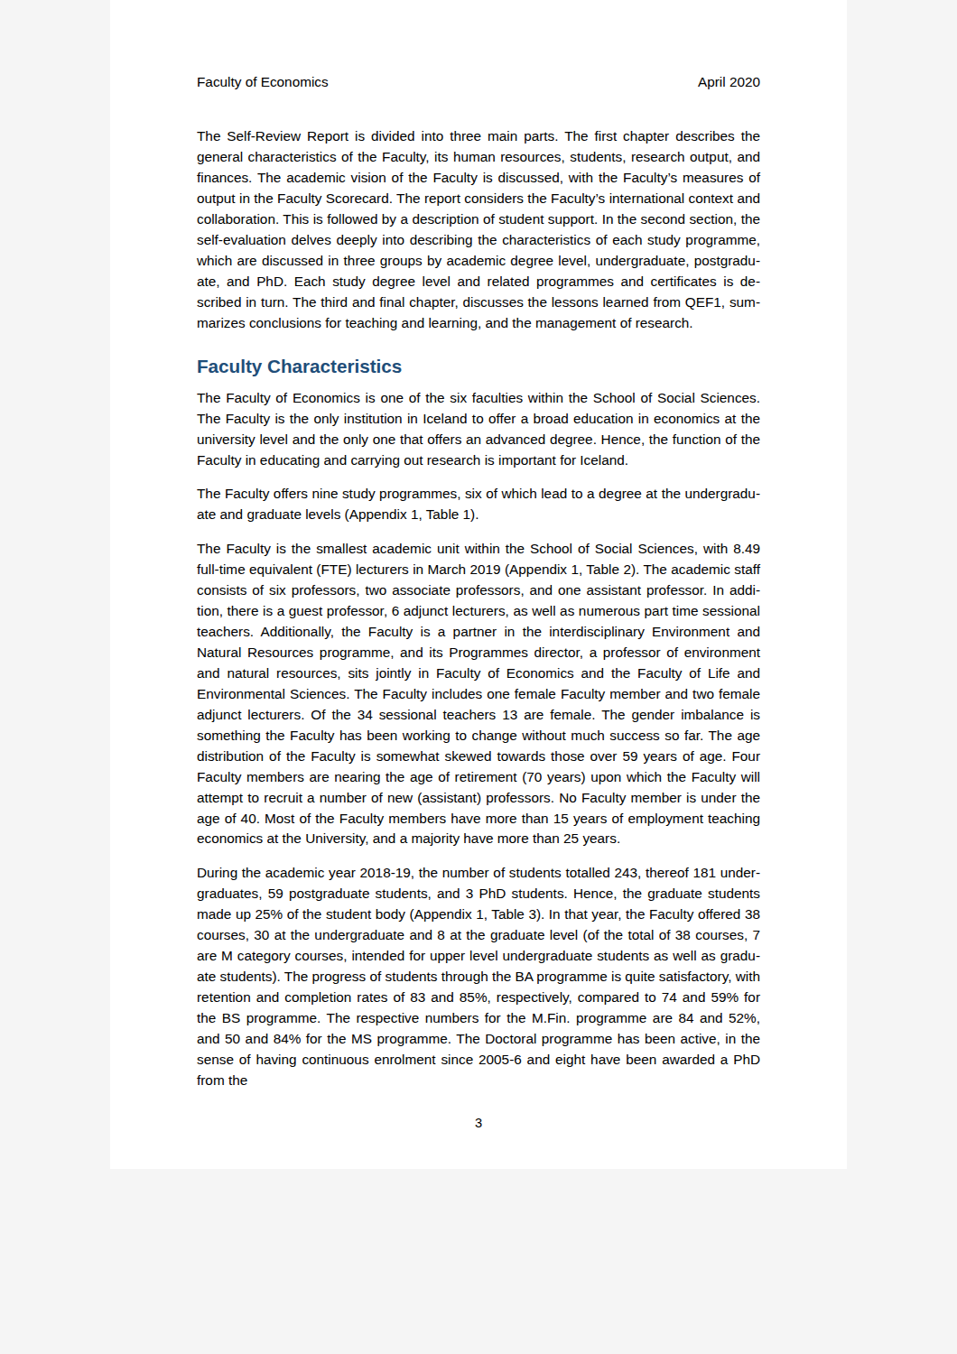Faculty of Economics April 2020
The Self-Review Report is divided into three main parts. The first chapter describes the general characteristics of the Faculty, its human resources, students, research output, and finances. The academic vision of the Faculty is discussed, with the Faculty’s measures of output in the Faculty Scorecard. The report considers the Faculty’s international context and collaboration. This is followed by a description of student support. In the second section, the self-evaluation delves deeply into describing the characteristics of each study programme, which are discussed in three groups by academic degree level, undergraduate, postgraduate, and PhD. Each study degree level and related programmes and certificates is described in turn. The third and final chapter, discusses the lessons learned from QEF1, summarizes conclusions for teaching and learning, and the management of research.
Faculty Characteristics
The Faculty of Economics is one of the six faculties within the School of Social Sciences. The Faculty is the only institution in Iceland to offer a broad education in economics at the university level and the only one that offers an advanced degree. Hence, the function of the Faculty in educating and carrying out research is important for Iceland.
The Faculty offers nine study programmes, six of which lead to a degree at the undergraduate and graduate levels (Appendix 1, Table 1).
The Faculty is the smallest academic unit within the School of Social Sciences, with 8.49 full-time equivalent (FTE) lecturers in March 2019 (Appendix 1, Table 2). The academic staff consists of six professors, two associate professors, and one assistant professor. In addition, there is a guest professor, 6 adjunct lecturers, as well as numerous part time sessional teachers. Additionally, the Faculty is a partner in the interdisciplinary Environment and Natural Resources programme, and its Programmes director, a professor of environment and natural resources, sits jointly in Faculty of Economics and the Faculty of Life and Environmental Sciences. The Faculty includes one female Faculty member and two female adjunct lecturers. Of the 34 sessional teachers 13 are female. The gender imbalance is something the Faculty has been working to change without much success so far. The age distribution of the Faculty is somewhat skewed towards those over 59 years of age. Four Faculty members are nearing the age of retirement (70 years) upon which the Faculty will attempt to recruit a number of new (assistant) professors. No Faculty member is under the age of 40. Most of the Faculty members have more than 15 years of employment teaching economics at the University, and a majority have more than 25 years.
During the academic year 2018-19, the number of students totalled 243, thereof 181 undergraduates, 59 postgraduate students, and 3 PhD students. Hence, the graduate students made up 25% of the student body (Appendix 1, Table 3). In that year, the Faculty offered 38 courses, 30 at the undergraduate and 8 at the graduate level (of the total of 38 courses, 7 are M category courses, intended for upper level undergraduate students as well as graduate students). The progress of students through the BA programme is quite satisfactory, with retention and completion rates of 83 and 85%, respectively, compared to 74 and 59% for the BS programme. The respective numbers for the M.Fin. programme are 84 and 52%, and 50 and 84% for the MS programme. The Doctoral programme has been active, in the sense of having continuous enrolment since 2005-6 and eight have been awarded a PhD from the
3